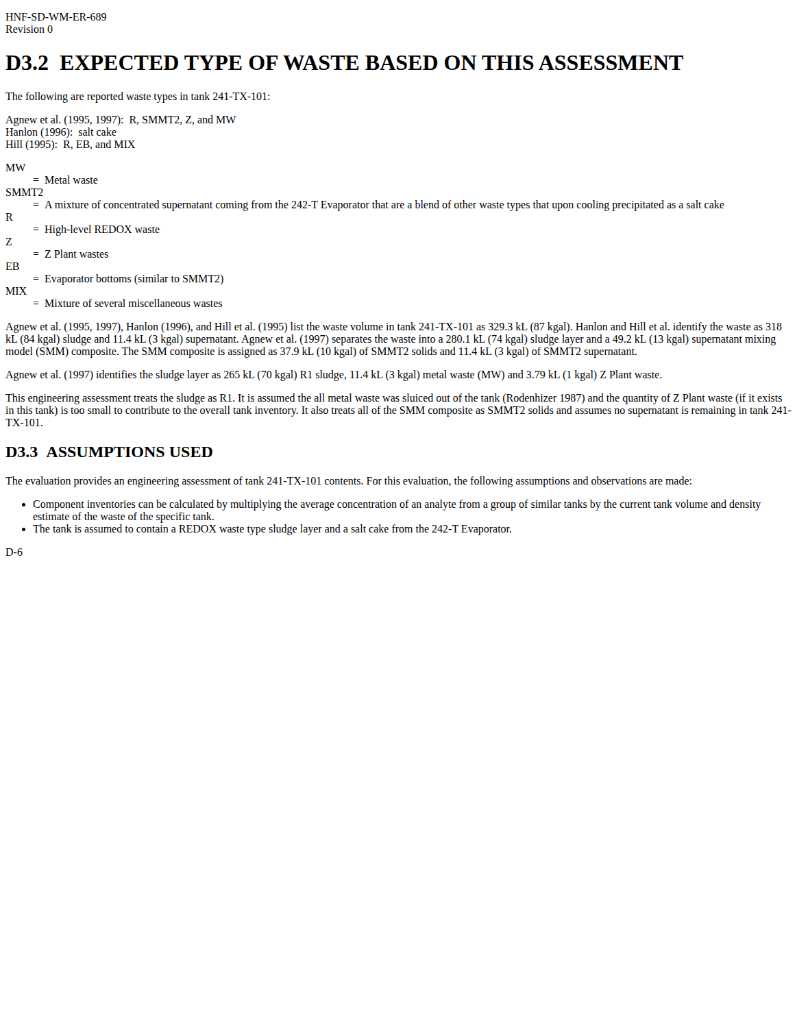HNF-SD-WM-ER-689
Revision 0
D3.2 EXPECTED TYPE OF WASTE BASED ON THIS ASSESSMENT
The following are reported waste types in tank 241-TX-101:
Agnew et al. (1995, 1997): R, SMMT2, Z, and MW
Hanlon (1996): salt cake
Hill (1995): R, EB, and MIX
MW
= Metal waste
SMMT2
= A mixture of concentrated supernatant coming from the 242-T Evaporator that are a blend of other waste types that upon cooling precipitated as a salt cake
R
= High-level REDOX waste
Z
= Z Plant wastes
EB
= Evaporator bottoms (similar to SMMT2)
MIX
= Mixture of several miscellaneous wastes
Agnew et al. (1995, 1997), Hanlon (1996), and Hill et al. (1995) list the waste volume in tank 241-TX-101 as 329.3 kL (87 kgal). Hanlon and Hill et al. identify the waste as 318 kL (84 kgal) sludge and 11.4 kL (3 kgal) supernatant. Agnew et al. (1997) separates the waste into a 280.1 kL (74 kgal) sludge layer and a 49.2 kL (13 kgal) supernatant mixing model (SMM) composite. The SMM composite is assigned as 37.9 kL (10 kgal) of SMMT2 solids and 11.4 kL (3 kgal) of SMMT2 supernatant.
Agnew et al. (1997) identifies the sludge layer as 265 kL (70 kgal) R1 sludge, 11.4 kL (3 kgal) metal waste (MW) and 3.79 kL (1 kgal) Z Plant waste.
This engineering assessment treats the sludge as R1. It is assumed the all metal waste was sluiced out of the tank (Rodenhizer 1987) and the quantity of Z Plant waste (if it exists in this tank) is too small to contribute to the overall tank inventory. It also treats all of the SMM composite as SMMT2 solids and assumes no supernatant is remaining in tank 241-TX-101.
D3.3 ASSUMPTIONS USED
The evaluation provides an engineering assessment of tank 241-TX-101 contents. For this evaluation, the following assumptions and observations are made:
Component inventories can be calculated by multiplying the average concentration of an analyte from a group of similar tanks by the current tank volume and density estimate of the waste of the specific tank.
The tank is assumed to contain a REDOX waste type sludge layer and a salt cake from the 242-T Evaporator.
D-6